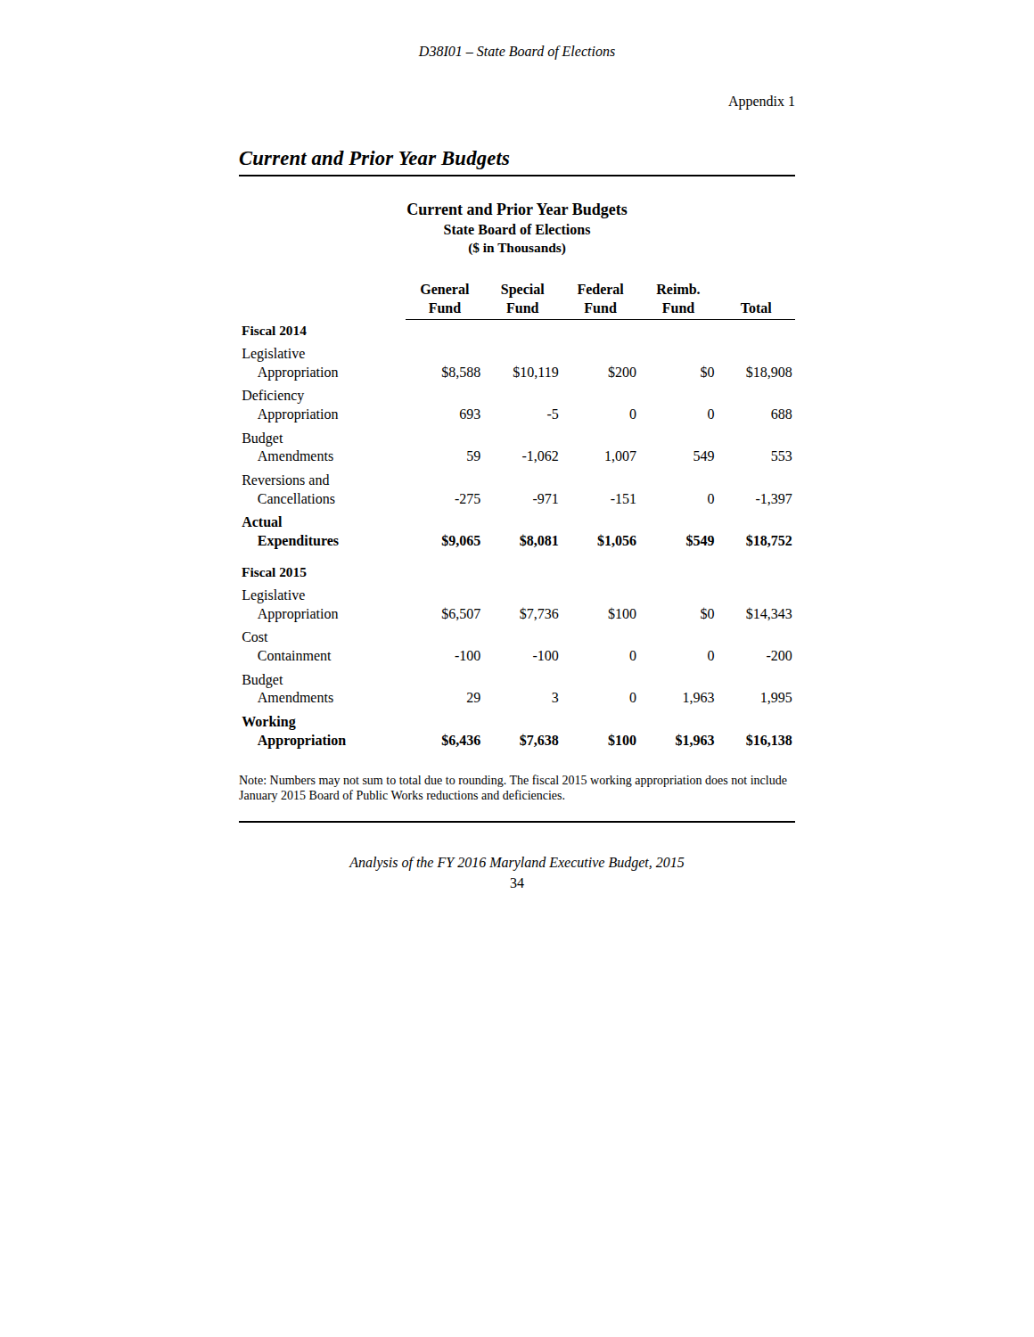D38I01 – State Board of Elections
Appendix 1
Current and Prior Year Budgets
Current and Prior Year Budgets
State Board of Elections
($ in Thousands)
| | General Fund | Special Fund | Federal Fund | Reimb. Fund | Total |
| --- | --- | --- | --- | --- | --- |
| Fiscal 2014 |
| Legislative Appropriation | $8,588 | $10,119 | $200 | $0 | $18,908 |
| Deficiency Appropriation | 693 | -5 | 0 | 0 | 688 |
| Budget Amendments | 59 | -1,062 | 1,007 | 549 | 553 |
| Reversions and Cancellations | -275 | -971 | -151 | 0 | -1,397 |
| Actual Expenditures | $9,065 | $8,081 | $1,056 | $549 | $18,752 |
| Fiscal 2015 |
| Legislative Appropriation | $6,507 | $7,736 | $100 | $0 | $14,343 |
| Cost Containment | -100 | -100 | 0 | 0 | -200 |
| Budget Amendments | 29 | 3 | 0 | 1,963 | 1,995 |
| Working Appropriation | $6,436 | $7,638 | $100 | $1,963 | $16,138 |
Note: Numbers may not sum to total due to rounding. The fiscal 2015 working appropriation does not include January 2015 Board of Public Works reductions and deficiencies.
Analysis of the FY 2016 Maryland Executive Budget, 2015
34